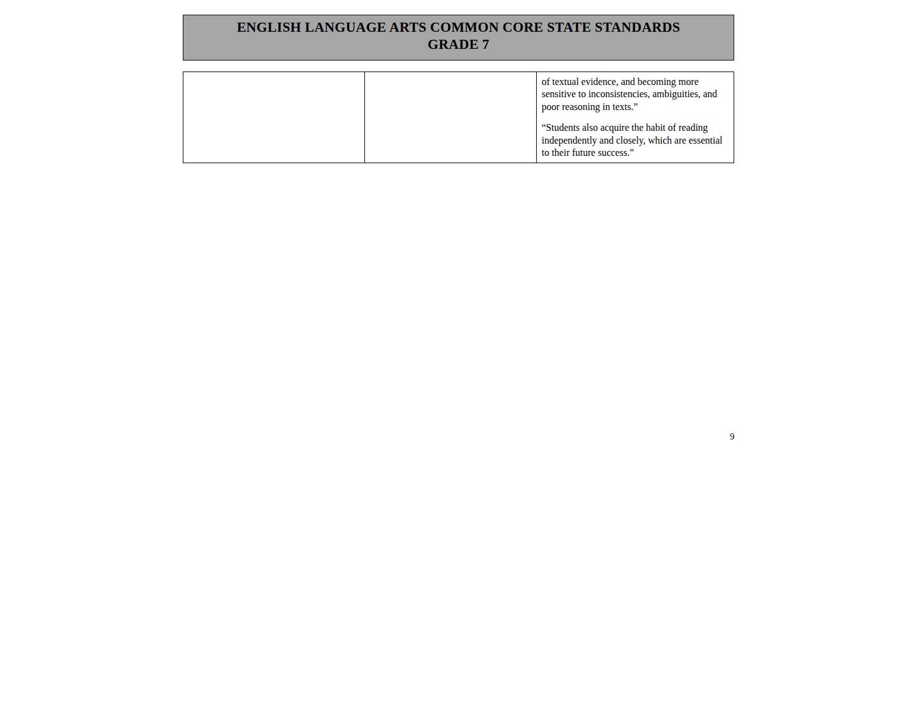ENGLISH LANGUAGE ARTS COMMON CORE STATE STANDARDS
GRADE 7
| | | of textual evidence, and becoming more sensitive to inconsistencies, ambiguities, and poor reasoning in texts.” “Students also acquire the habit of reading independently and closely, which are essential to their future success.” |
9